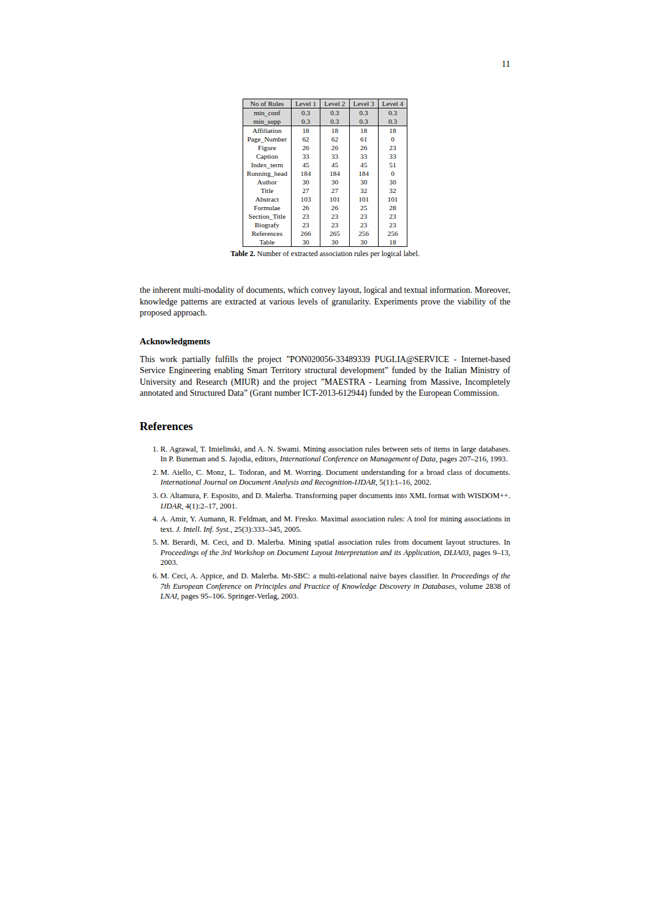11
| No of Rules | Level 1 | Level 2 | Level 3 | Level 4 |
| --- | --- | --- | --- | --- |
| min_conf | 0.3 | 0.3 | 0.3 | 0.3 |
| min_supp | 0.3 | 0.3 | 0.3 | 0.3 |
| Affiliation | 18 | 18 | 18 | 18 |
| Page_Number | 62 | 62 | 61 | 0 |
| Figure | 26 | 26 | 26 | 23 |
| Caption | 33 | 33 | 33 | 33 |
| Index_term | 45 | 45 | 45 | 51 |
| Running_head | 184 | 184 | 184 | 0 |
| Author | 30 | 30 | 30 | 30 |
| Title | 27 | 27 | 32 | 32 |
| Abstract | 103 | 101 | 101 | 101 |
| Formulae | 26 | 26 | 25 | 28 |
| Section_Title | 23 | 23 | 23 | 23 |
| Biografy | 23 | 23 | 23 | 23 |
| References | 266 | 265 | 256 | 256 |
| Table | 30 | 30 | 30 | 18 |
Table 2. Number of extracted association rules per logical label.
the inherent multi-modality of documents, which convey layout, logical and textual information. Moreover, knowledge patterns are extracted at various levels of granularity. Experiments prove the viability of the proposed approach.
Acknowledgments
This work partially fulfills the project ”PON020056-33489339 PUGLIA@SERVICE - Internet-based Service Engineering enabling Smart Territory structural development” funded by the Italian Ministry of University and Research (MIUR) and the project ”MAESTRA - Learning from Massive, Incompletely annotated and Structured Data” (Grant number ICT-2013-612944) funded by the European Commission.
References
R. Agrawal, T. Imielinski, and A. N. Swami. Mining association rules between sets of items in large databases. In P. Buneman and S. Jajodia, editors, International Conference on Management of Data, pages 207–216, 1993.
M. Aiello, C. Monz, L. Todoran, and M. Worring. Document understanding for a broad class of documents. International Journal on Document Analysis and Recognition-IJDAR, 5(1):1–16, 2002.
O. Altamura, F. Esposito, and D. Malerba. Transforming paper documents into XML format with WISDOM++. IJDAR, 4(1):2–17, 2001.
A. Amir, Y. Aumann, R. Feldman, and M. Fresko. Maximal association rules: A tool for mining associations in text. J. Intell. Inf. Syst., 25(3):333–345, 2005.
M. Berardi, M. Ceci, and D. Malerba. Mining spatial association rules from document layout structures. In Proceedings of the 3rd Workshop on Document Layout Interpretation and its Application, DLIA03, pages 9–13, 2003.
M. Ceci, A. Appice, and D. Malerba. Mr-SBC: a multi-relational naive bayes classifier. In Proceedings of the 7th European Conference on Principles and Practice of Knowledge Discovery in Databases, volume 2838 of LNAI, pages 95–106. Springer-Verlag, 2003.